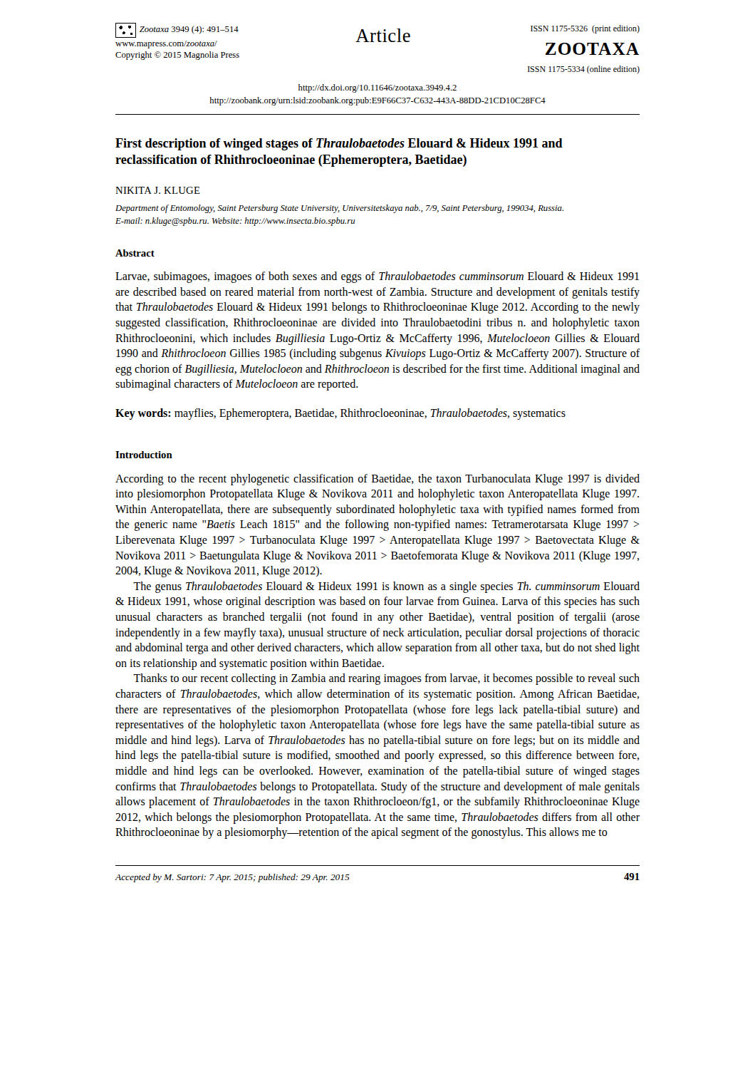Zootaxa 3949 (4): 491–514
www.mapress.com/zootaxa/
Copyright © 2015 Magnolia Press
Article
ISSN 1175-5326 (print edition) ZOOTAXA ISSN 1175-5334 (online edition)
http://dx.doi.org/10.11646/zootaxa.3949.4.2
http://zoobank.org/urn:lsid:zoobank.org:pub:E9F66C37-C632-443A-88DD-21CD10C28FC4
First description of winged stages of Thraulobaetodes Elouard & Hideux 1991 and reclassification of Rhithrocloeoninae (Ephemeroptera, Baetidae)
NIKITA J. KLUGE
Department of Entomology, Saint Petersburg State University, Universitetskaya nab., 7/9, Saint Petersburg, 199034, Russia.
E-mail: n.kluge@spbu.ru. Website: http://www.insecta.bio.spbu.ru
Abstract
Larvae, subimagoes, imagoes of both sexes and eggs of Thraulobaetodes cumminsorum Elouard & Hideux 1991 are described based on reared material from north-west of Zambia. Structure and development of genitals testify that Thraulobaetodes Elouard & Hideux 1991 belongs to Rhithrocloeoninae Kluge 2012. According to the newly suggested classification, Rhithrocloeoninae are divided into Thraulobaetodini tribus n. and holophyletic taxon Rhithrocloeonini, which includes Bugilliesia Lugo-Ortiz & McCafferty 1996, Mutelocloeon Gillies & Elouard 1990 and Rhithrocloeon Gillies 1985 (including subgenus Kivuiops Lugo-Ortiz & McCafferty 2007). Structure of egg chorion of Bugilliesia, Mutelocloeon and Rhithrocloeon is described for the first time. Additional imaginal and subimaginal characters of Mutelocloeon are reported.
Key words: mayflies, Ephemeroptera, Baetidae, Rhithrocloeoninae, Thraulobaetodes, systematics
Introduction
According to the recent phylogenetic classification of Baetidae, the taxon Turbanoculata Kluge 1997 is divided into plesiomorphon Protopatellata Kluge & Novikova 2011 and holophyletic taxon Anteropatellata Kluge 1997. Within Anteropatellata, there are subsequently subordinated holophyletic taxa with typified names formed from the generic name "Baetis Leach 1815" and the following non-typified names: Tetramerotarsata Kluge 1997 > Liberevenata Kluge 1997 > Turbanoculata Kluge 1997 > Anteropatellata Kluge 1997 > Baetovectata Kluge & Novikova 2011 > Baetungulata Kluge & Novikova 2011 > Baetofemorata Kluge & Novikova 2011 (Kluge 1997, 2004, Kluge & Novikova 2011, Kluge 2012).
The genus Thraulobaetodes Elouard & Hideux 1991 is known as a single species Th. cumminsorum Elouard & Hideux 1991, whose original description was based on four larvae from Guinea. Larva of this species has such unusual characters as branched tergalii (not found in any other Baetidae), ventral position of tergalii (arose independently in a few mayfly taxa), unusual structure of neck articulation, peculiar dorsal projections of thoracic and abdominal terga and other derived characters, which allow separation from all other taxa, but do not shed light on its relationship and systematic position within Baetidae.
Thanks to our recent collecting in Zambia and rearing imagoes from larvae, it becomes possible to reveal such characters of Thraulobaetodes, which allow determination of its systematic position. Among African Baetidae, there are representatives of the plesiomorphon Protopatellata (whose fore legs lack patella-tibial suture) and representatives of the holophyletic taxon Anteropatellata (whose fore legs have the same patella-tibial suture as middle and hind legs). Larva of Thraulobaetodes has no patella-tibial suture on fore legs; but on its middle and hind legs the patella-tibial suture is modified, smoothed and poorly expressed, so this difference between fore, middle and hind legs can be overlooked. However, examination of the patella-tibial suture of winged stages confirms that Thraulobaetodes belongs to Protopatellata. Study of the structure and development of male genitals allows placement of Thraulobaetodes in the taxon Rhithrocloeon/fg1, or the subfamily Rhithrocloeoninae Kluge 2012, which belongs the plesiomorphon Protopatellata. At the same time, Thraulobaetodes differs from all other Rhithrocloeoninae by a plesiomorphy—retention of the apical segment of the gonostylus. This allows me to
Accepted by M. Sartori: 7 Apr. 2015; published: 29 Apr. 2015 491